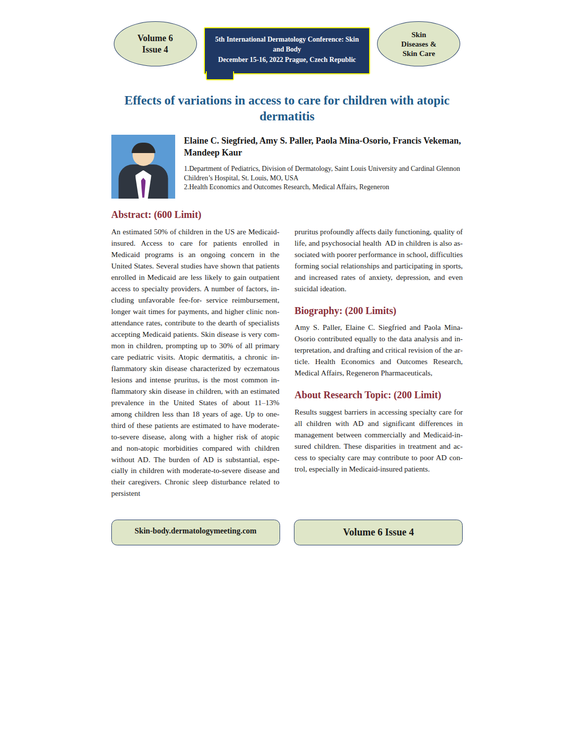Volume 6
Issue 4
5th International Dermatology Conference: Skin and Body
December 15-16, 2022 Prague, Czech Republic
Skin
Diseases &
Skin Care
Effects of variations in access to care for children with atopic dermatitis
Elaine C. Siegfried, Amy S. Paller, Paola Mina-Osorio, Francis Vekeman, Mandeep Kaur
1.Department of Pediatrics, Division of Dermatology, Saint Louis University and Cardinal Glennon Children’s Hospital, St. Louis, MO, USA
2.Health Economics and Outcomes Research, Medical Affairs, Regeneron
Abstract: (600 Limit)
An estimated 50% of children in the US are Medicaid-insured. Access to care for patients enrolled in Medicaid programs is an ongoing concern in the United States. Several studies have shown that patients enrolled in Medicaid are less likely to gain outpatient access to specialty providers. A number of factors, including unfavorable fee-for- service reimbursement, longer wait times for payments, and higher clinic non-attendance rates, contribute to the dearth of specialists accepting Medicaid patients. Skin disease is very common in children, prompting up to 30% of all primary care pediatric visits. Atopic dermatitis, a chronic inflammatory skin disease characterized by eczematous lesions and intense pruritus, is the most common inflammatory skin disease in children, with an estimated prevalence in the United States of about 11–13% among children less than 18 years of age. Up to one-third of these patients are estimated to have moderate-to-severe disease, along with a higher risk of atopic and non-atopic morbidities compared with children without AD. The burden of AD is substantial, especially in children with moderate-to-severe disease and their caregivers. Chronic sleep disturbance related to persistent
pruritus profoundly affects daily functioning, quality of life, and psychosocial health AD in children is also associated with poorer performance in school, difficulties forming social relationships and participating in sports, and increased rates of anxiety, depression, and even suicidal ideation.
Biography: (200 Limits)
Amy S. Paller, Elaine C. Siegfried and Paola Mina-Osorio contributed equally to the data analysis and interpretation, and drafting and critical revision of the article. Health Economics and Outcomes Research, Medical Affairs, Regeneron Pharmaceuticals,
About Research Topic: (200 Limit)
Results suggest barriers in accessing specialty care for all children with AD and significant differences in management between commercially and Medicaid-insured children. These disparities in treatment and access to specialty care may contribute to poor AD control, especially in Medicaid-insured patients.
Skin-body.dermatologymeeting.com
Volume 6 Issue 4